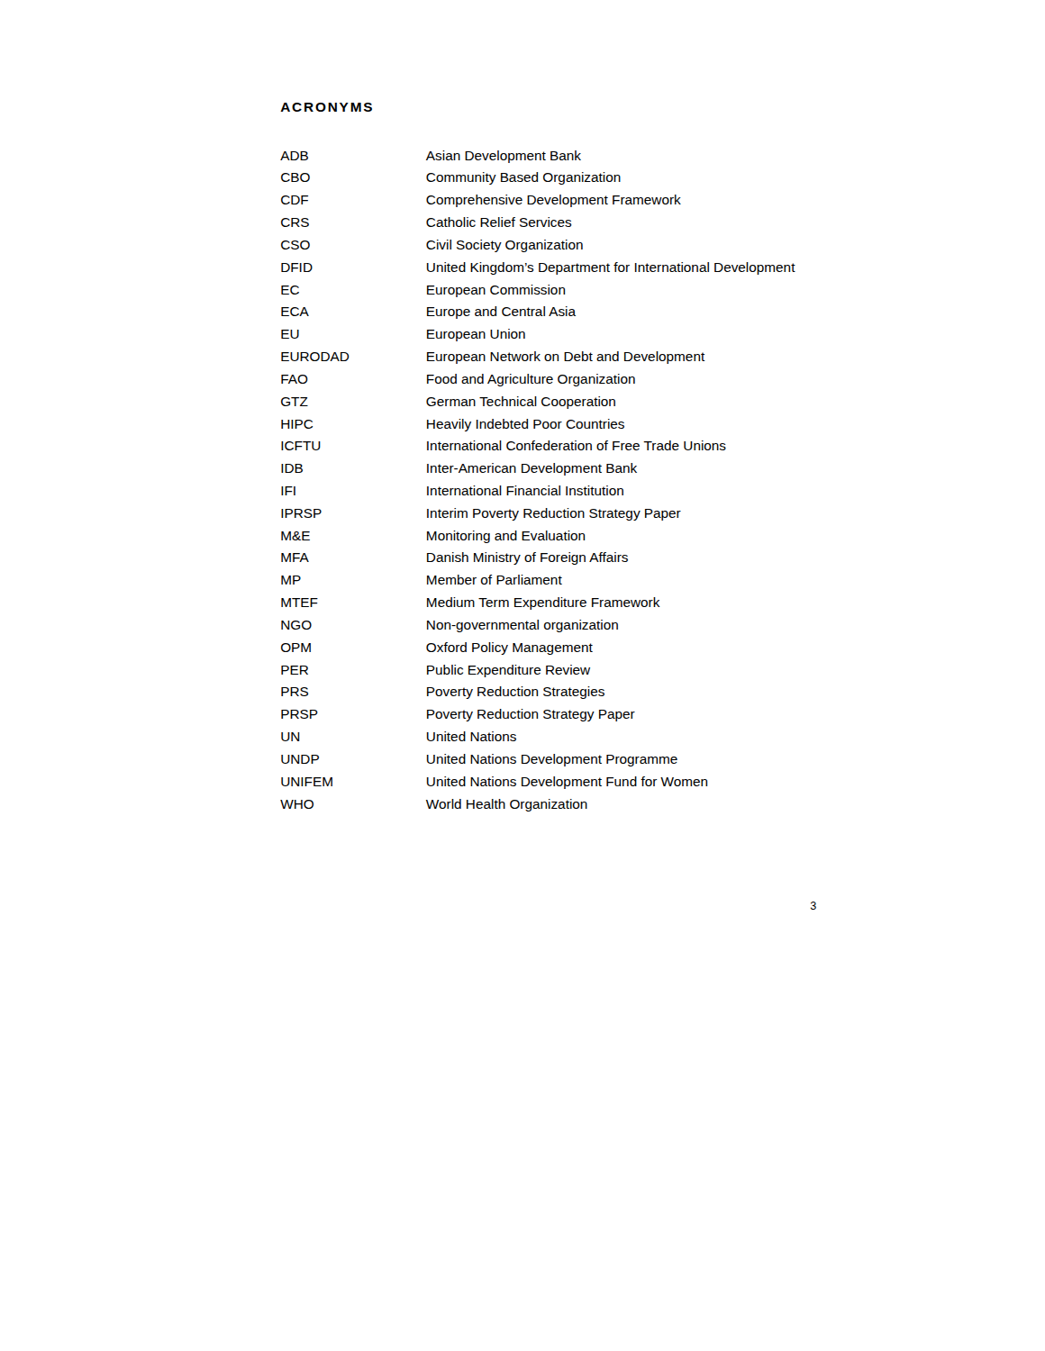ACRONYMS
| ADB | Asian Development Bank |
| CBO | Community Based Organization |
| CDF | Comprehensive Development Framework |
| CRS | Catholic Relief Services |
| CSO | Civil Society Organization |
| DFID | United Kingdom’s Department for International Development |
| EC | European Commission |
| ECA | Europe and Central Asia |
| EU | European Union |
| EURODAD | European Network on Debt and Development |
| FAO | Food and Agriculture Organization |
| GTZ | German Technical Cooperation |
| HIPC | Heavily Indebted Poor Countries |
| ICFTU | International Confederation of Free Trade Unions |
| IDB | Inter-American Development Bank |
| IFI | International Financial Institution |
| IPRSP | Interim Poverty Reduction Strategy Paper |
| M&E | Monitoring and Evaluation |
| MFA | Danish Ministry of Foreign Affairs |
| MP | Member of Parliament |
| MTEF | Medium Term Expenditure Framework |
| NGO | Non-governmental organization |
| OPM | Oxford Policy Management |
| PER | Public Expenditure Review |
| PRS | Poverty Reduction Strategies |
| PRSP | Poverty Reduction Strategy Paper |
| UN | United Nations |
| UNDP | United Nations Development Programme |
| UNIFEM | United Nations Development Fund for Women |
| WHO | World Health Organization |
3